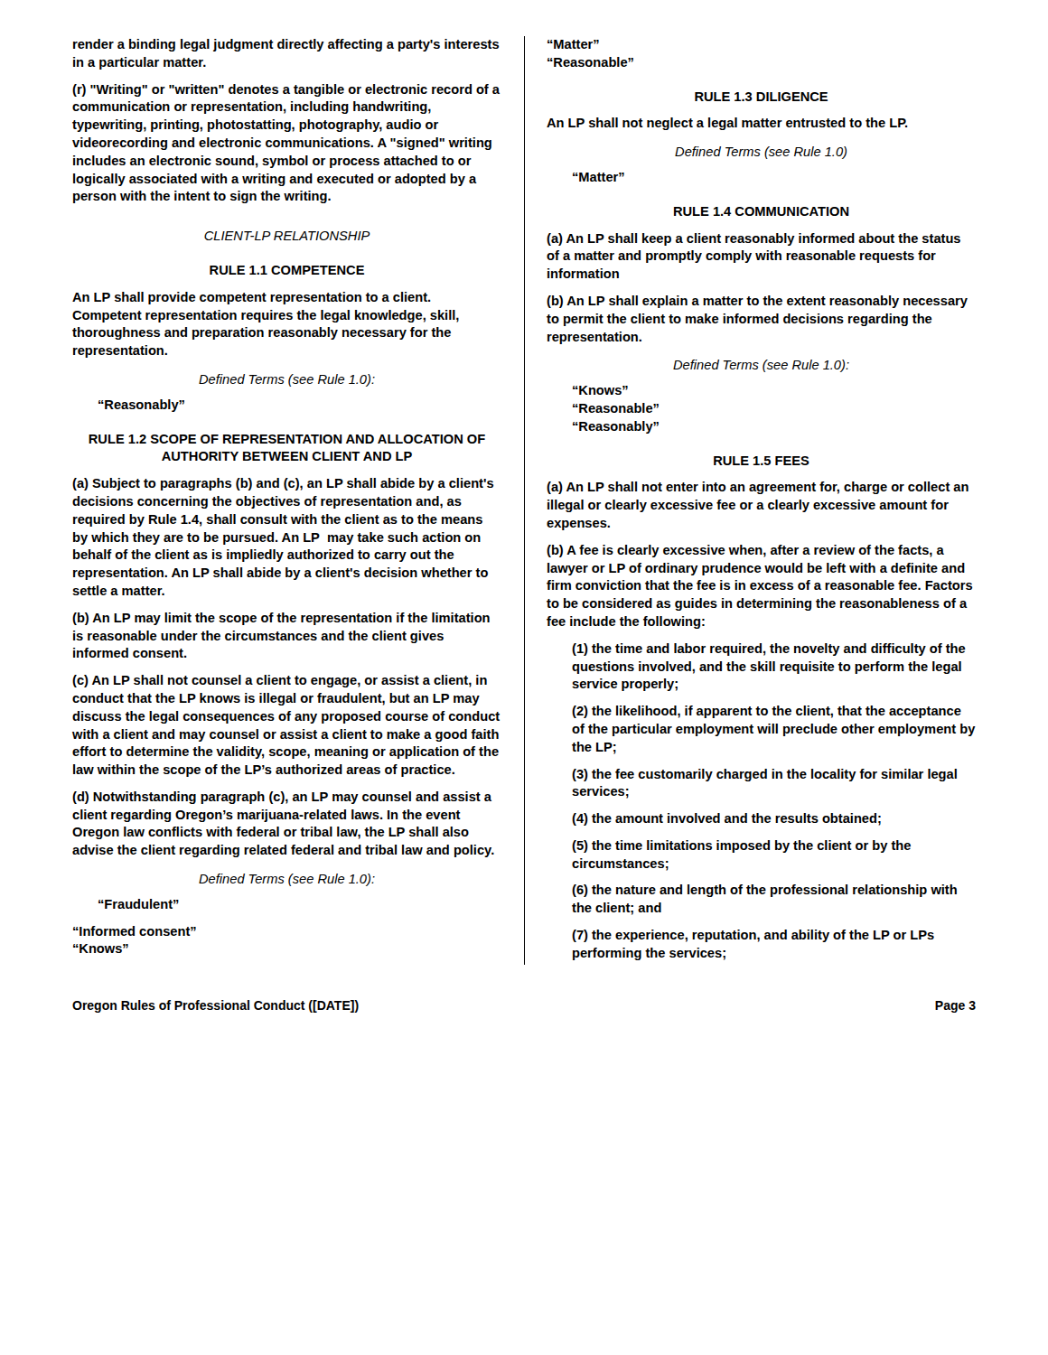render a binding legal judgment directly affecting a party's interests in a particular matter.
(r) "Writing" or "written" denotes a tangible or electronic record of a communication or representation, including handwriting, typewriting, printing, photostatting, photography, audio or videorecording and electronic communications. A "signed" writing includes an electronic sound, symbol or process attached to or logically associated with a writing and executed or adopted by a person with the intent to sign the writing.
CLIENT-LP RELATIONSHIP
RULE 1.1 COMPETENCE
An LP shall provide competent representation to a client. Competent representation requires the legal knowledge, skill, thoroughness and preparation reasonably necessary for the representation.
Defined Terms (see Rule 1.0):
“Reasonably”
RULE 1.2 SCOPE OF REPRESENTATION AND ALLOCATION OF AUTHORITY BETWEEN CLIENT AND LP
(a) Subject to paragraphs (b) and (c), an LP shall abide by a client's decisions concerning the objectives of representation and, as required by Rule 1.4, shall consult with the client as to the means by which they are to be pursued. An LP may take such action on behalf of the client as is impliedly authorized to carry out the representation. An LP shall abide by a client's decision whether to settle a matter.
(b) An LP may limit the scope of the representation if the limitation is reasonable under the circumstances and the client gives informed consent.
(c) An LP shall not counsel a client to engage, or assist a client, in conduct that the LP knows is illegal or fraudulent, but an LP may discuss the legal consequences of any proposed course of conduct with a client and may counsel or assist a client to make a good faith effort to determine the validity, scope, meaning or application of the law within the scope of the LP’s authorized areas of practice.
(d) Notwithstanding paragraph (c), an LP may counsel and assist a client regarding Oregon’s marijuana-related laws. In the event Oregon law conflicts with federal or tribal law, the LP shall also advise the client regarding related federal and tribal law and policy.
Defined Terms (see Rule 1.0):
“Fraudulent”
“Informed consent”
“Knows”
“Matter”
“Reasonable”
RULE 1.3 DILIGENCE
An LP shall not neglect a legal matter entrusted to the LP.
Defined Terms (see Rule 1.0)
“Matter”
RULE 1.4 COMMUNICATION
(a) An LP shall keep a client reasonably informed about the status of a matter and promptly comply with reasonable requests for information
(b) An LP shall explain a matter to the extent reasonably necessary to permit the client to make informed decisions regarding the representation.
Defined Terms (see Rule 1.0):
“Knows”
“Reasonable”
“Reasonably”
RULE 1.5 FEES
(a) An LP shall not enter into an agreement for, charge or collect an illegal or clearly excessive fee or a clearly excessive amount for expenses.
(b) A fee is clearly excessive when, after a review of the facts, a lawyer or LP of ordinary prudence would be left with a definite and firm conviction that the fee is in excess of a reasonable fee. Factors to be considered as guides in determining the reasonableness of a fee include the following:
(1) the time and labor required, the novelty and difficulty of the questions involved, and the skill requisite to perform the legal service properly;
(2) the likelihood, if apparent to the client, that the acceptance of the particular employment will preclude other employment by the LP;
(3) the fee customarily charged in the locality for similar legal services;
(4) the amount involved and the results obtained;
(5) the time limitations imposed by the client or by the circumstances;
(6) the nature and length of the professional relationship with the client; and
(7) the experience, reputation, and ability of the LP or LPs performing the services;
Oregon Rules of Professional Conduct ([DATE]) Page 3